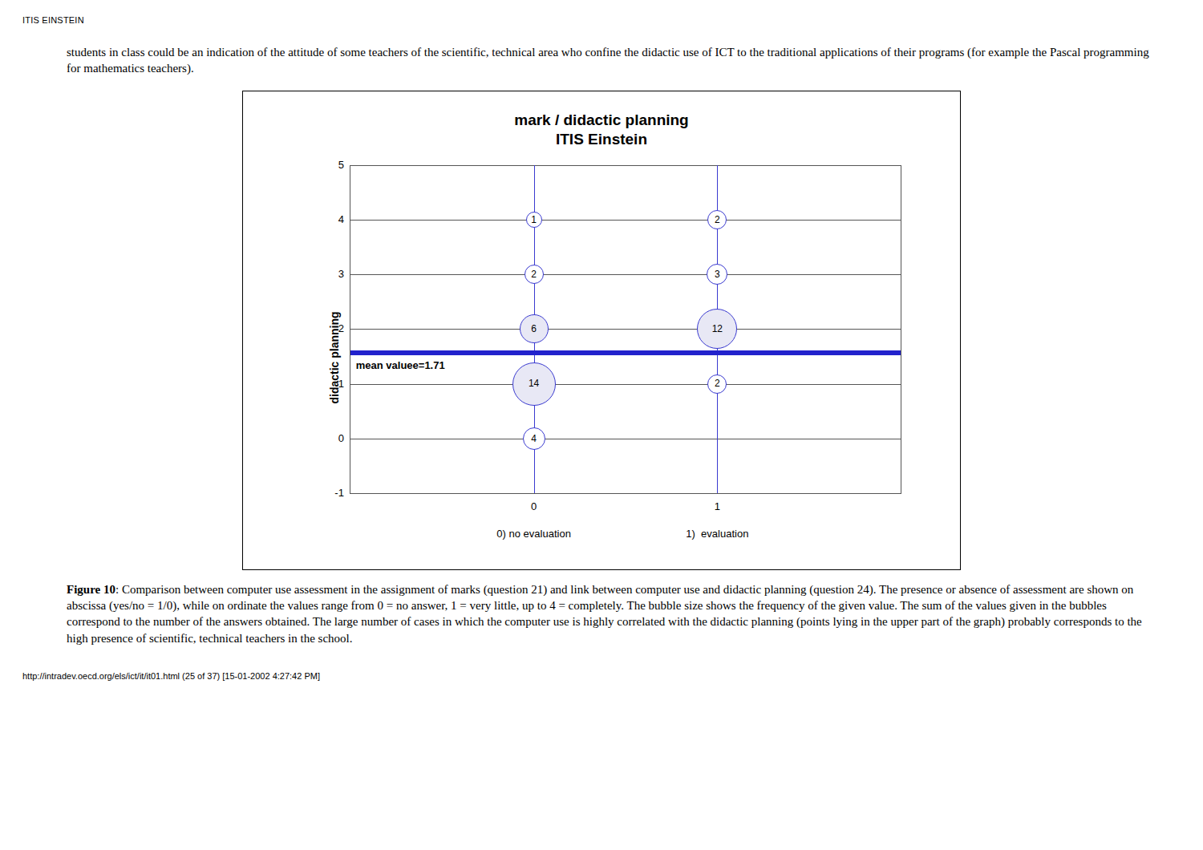ITIS EINSTEIN
students in class could be an indication of the attitude of some teachers of the scientific, technical area who confine the didactic use of ICT to the traditional applications of their programs (for example the Pascal programming for mathematics teachers).
mark / didactic planning
ITIS Einstein
didactic planning
5
4
3
2
1
0
-1
0
1
0) no evaluation
1) evaluation
mean valuee=1.71
1
2
6
14
4
2
3
12
2
Figure 10: Comparison between computer use assessment in the assignment of marks (question 21) and link between computer use and didactic planning (question 24). The presence or absence of assessment are shown on abscissa (yes/no = 1/0), while on ordinate the values range from 0 = no answer, 1 = very little, up to 4 = completely. The bubble size shows the frequency of the given value. The sum of the values given in the bubbles correspond to the number of the answers obtained. The large number of cases in which the computer use is highly correlated with the didactic planning (points lying in the upper part of the graph) probably corresponds to the high presence of scientific, technical teachers in the school.
http://intradev.oecd.org/els/ict/it/it01.html (25 of 37) [15-01-2002 4:27:42 PM]